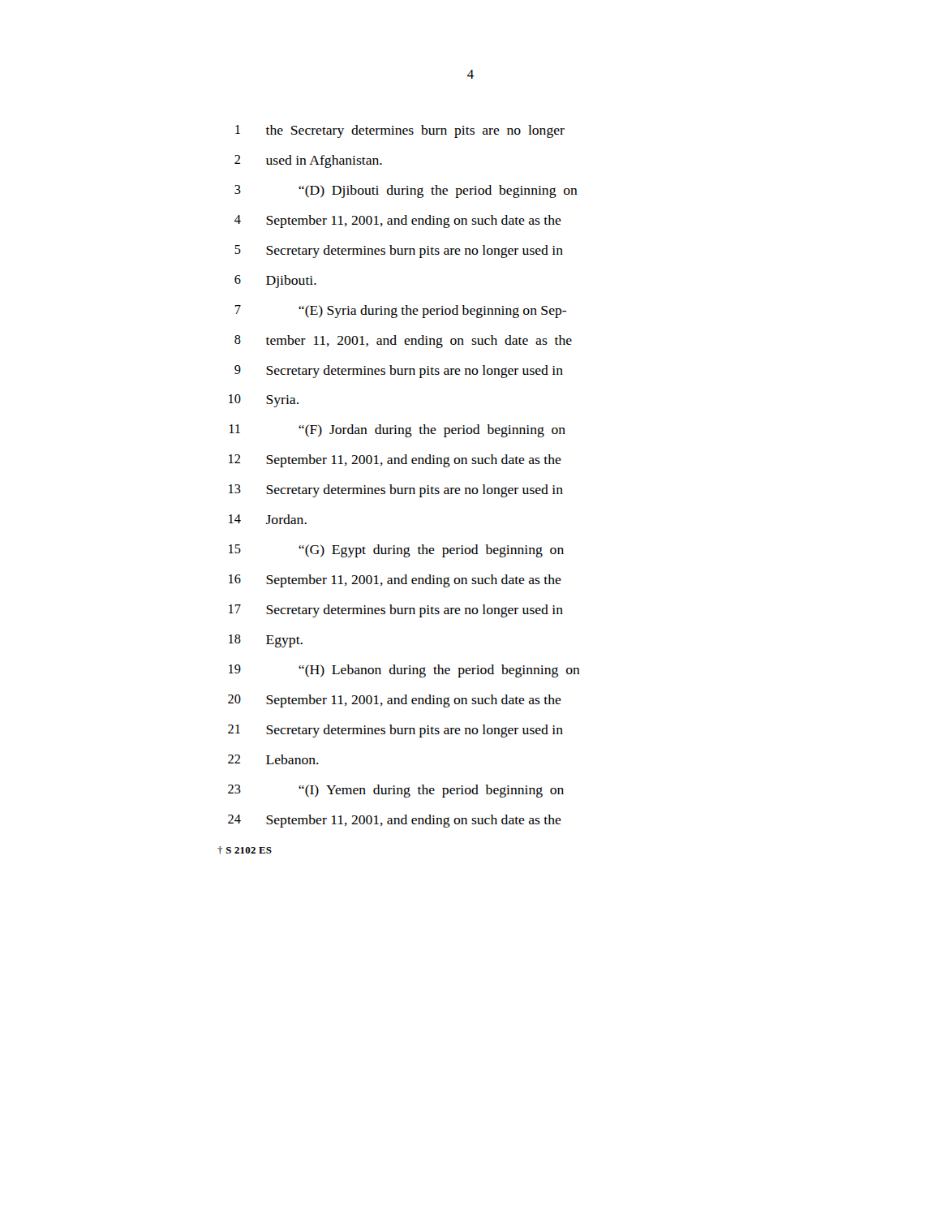4
the Secretary determines burn pits are no longer
used in Afghanistan.
“(D) Djibouti during the period beginning on
September 11, 2001, and ending on such date as the
Secretary determines burn pits are no longer used in
Djibouti.
“(E) Syria during the period beginning on Sep-
tember 11, 2001, and ending on such date as the
Secretary determines burn pits are no longer used in
Syria.
“(F) Jordan during the period beginning on
September 11, 2001, and ending on such date as the
Secretary determines burn pits are no longer used in
Jordan.
“(G) Egypt during the period beginning on
September 11, 2001, and ending on such date as the
Secretary determines burn pits are no longer used in
Egypt.
“(H) Lebanon during the period beginning on
September 11, 2001, and ending on such date as the
Secretary determines burn pits are no longer used in
Lebanon.
“(I) Yemen during the period beginning on
September 11, 2001, and ending on such date as the
† S 2102 ES